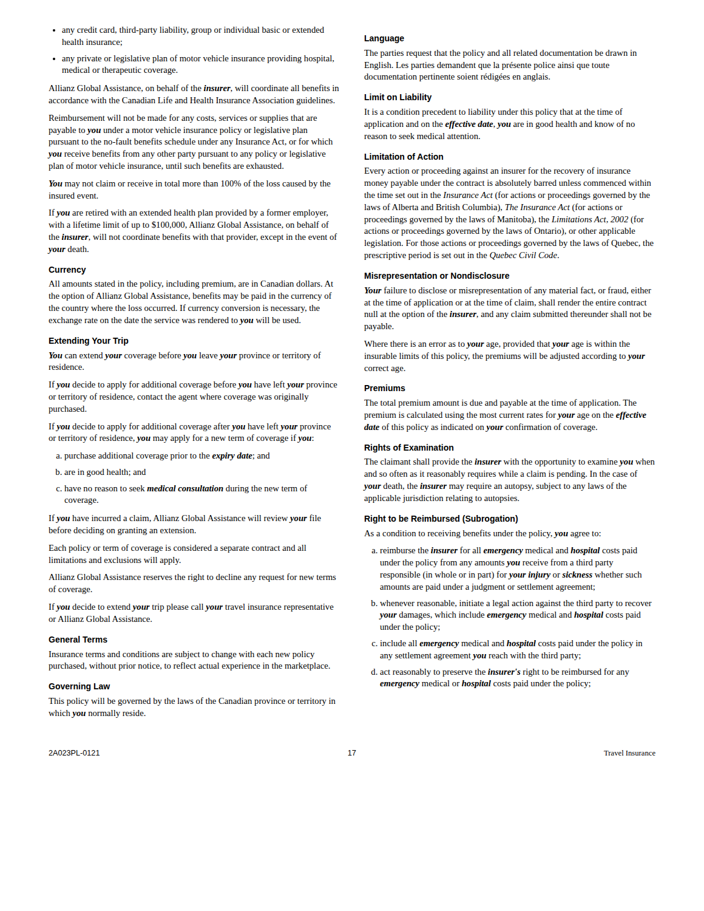any credit card, third-party liability, group or individual basic or extended health insurance;
any private or legislative plan of motor vehicle insurance providing hospital, medical or therapeutic coverage.
Allianz Global Assistance, on behalf of the insurer, will coordinate all benefits in accordance with the Canadian Life and Health Insurance Association guidelines.
Reimbursement will not be made for any costs, services or supplies that are payable to you under a motor vehicle insurance policy or legislative plan pursuant to the no-fault benefits schedule under any Insurance Act, or for which you receive benefits from any other party pursuant to any policy or legislative plan of motor vehicle insurance, until such benefits are exhausted.
You may not claim or receive in total more than 100% of the loss caused by the insured event.
If you are retired with an extended health plan provided by a former employer, with a lifetime limit of up to $100,000, Allianz Global Assistance, on behalf of the insurer, will not coordinate benefits with that provider, except in the event of your death.
Currency
All amounts stated in the policy, including premium, are in Canadian dollars. At the option of Allianz Global Assistance, benefits may be paid in the currency of the country where the loss occurred. If currency conversion is necessary, the exchange rate on the date the service was rendered to you will be used.
Extending Your Trip
You can extend your coverage before you leave your province or territory of residence.
If you decide to apply for additional coverage before you have left your province or territory of residence, contact the agent where coverage was originally purchased.
If you decide to apply for additional coverage after you have left your province or territory of residence, you may apply for a new term of coverage if you:
purchase additional coverage prior to the expiry date; and
are in good health; and
have no reason to seek medical consultation during the new term of coverage.
If you have incurred a claim, Allianz Global Assistance will review your file before deciding on granting an extension.
Each policy or term of coverage is considered a separate contract and all limitations and exclusions will apply.
Allianz Global Assistance reserves the right to decline any request for new terms of coverage.
If you decide to extend your trip please call your travel insurance representative or Allianz Global Assistance.
General Terms
Insurance terms and conditions are subject to change with each new policy purchased, without prior notice, to reflect actual experience in the marketplace.
Governing Law
This policy will be governed by the laws of the Canadian province or territory in which you normally reside.
Language
The parties request that the policy and all related documentation be drawn in English. Les parties demandent que la présente police ainsi que toute documentation pertinente soient rédigées en anglais.
Limit on Liability
It is a condition precedent to liability under this policy that at the time of application and on the effective date, you are in good health and know of no reason to seek medical attention.
Limitation of Action
Every action or proceeding against an insurer for the recovery of insurance money payable under the contract is absolutely barred unless commenced within the time set out in the Insurance Act (for actions or proceedings governed by the laws of Alberta and British Columbia), The Insurance Act (for actions or proceedings governed by the laws of Manitoba), the Limitations Act, 2002 (for actions or proceedings governed by the laws of Ontario), or other applicable legislation. For those actions or proceedings governed by the laws of Quebec, the prescriptive period is set out in the Quebec Civil Code.
Misrepresentation or Nondisclosure
Your failure to disclose or misrepresentation of any material fact, or fraud, either at the time of application or at the time of claim, shall render the entire contract null at the option of the insurer, and any claim submitted thereunder shall not be payable.
Where there is an error as to your age, provided that your age is within the insurable limits of this policy, the premiums will be adjusted according to your correct age.
Premiums
The total premium amount is due and payable at the time of application. The premium is calculated using the most current rates for your age on the effective date of this policy as indicated on your confirmation of coverage.
Rights of Examination
The claimant shall provide the insurer with the opportunity to examine you when and so often as it reasonably requires while a claim is pending. In the case of your death, the insurer may require an autopsy, subject to any laws of the applicable jurisdiction relating to autopsies.
Right to be Reimbursed (Subrogation)
As a condition to receiving benefits under the policy, you agree to:
reimburse the insurer for all emergency medical and hospital costs paid under the policy from any amounts you receive from a third party responsible (in whole or in part) for your injury or sickness whether such amounts are paid under a judgment or settlement agreement;
whenever reasonable, initiate a legal action against the third party to recover your damages, which include emergency medical and hospital costs paid under the policy;
include all emergency medical and hospital costs paid under the policy in any settlement agreement you reach with the third party;
act reasonably to preserve the insurer's right to be reimbursed for any emergency medical or hospital costs paid under the policy;
2A023PL-0121
17
Travel Insurance